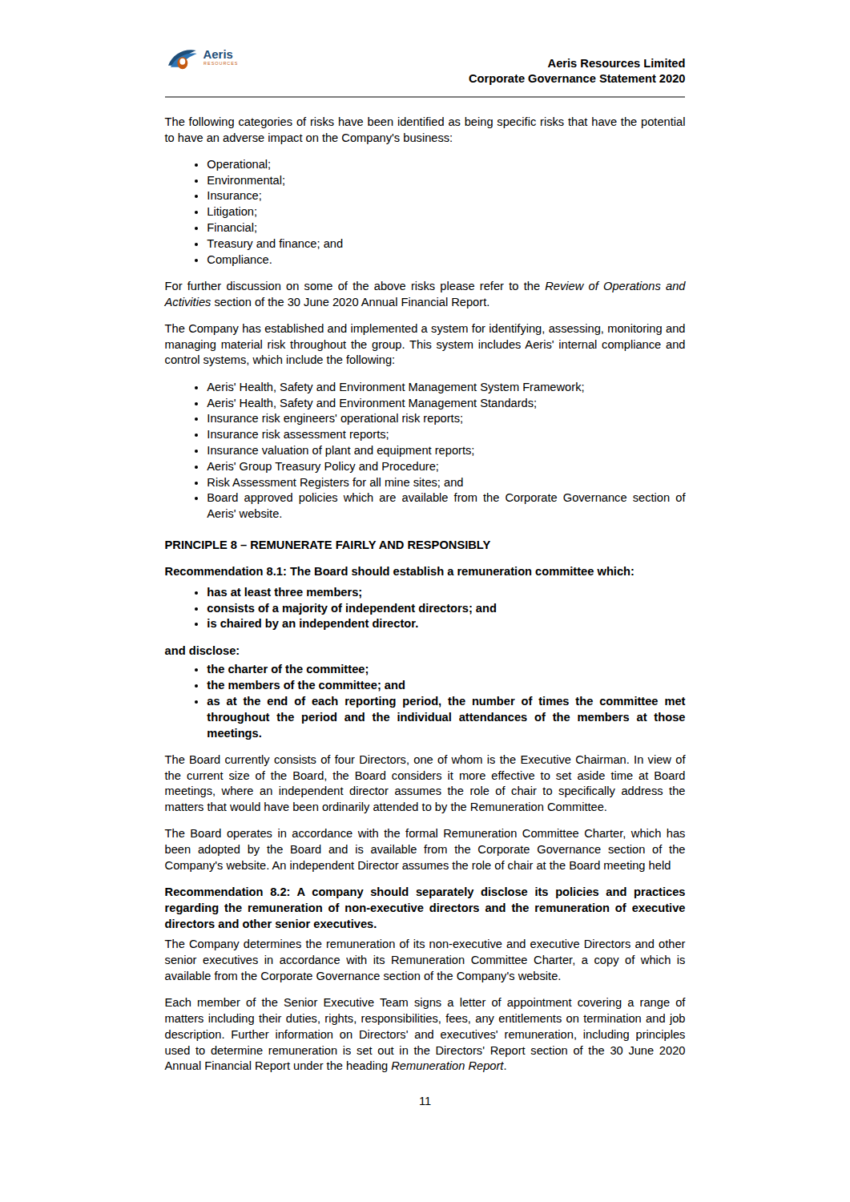Aeris RESOURCES
Aeris Resources Limited
Corporate Governance Statement 2020
The following categories of risks have been identified as being specific risks that have the potential to have an adverse impact on the Company's business:
Operational;
Environmental;
Insurance;
Litigation;
Financial;
Treasury and finance; and
Compliance.
For further discussion on some of the above risks please refer to the Review of Operations and Activities section of the 30 June 2020 Annual Financial Report.
The Company has established and implemented a system for identifying, assessing, monitoring and managing material risk throughout the group. This system includes Aeris' internal compliance and control systems, which include the following:
Aeris' Health, Safety and Environment Management System Framework;
Aeris' Health, Safety and Environment Management Standards;
Insurance risk engineers' operational risk reports;
Insurance risk assessment reports;
Insurance valuation of plant and equipment reports;
Aeris' Group Treasury Policy and Procedure;
Risk Assessment Registers for all mine sites; and
Board approved policies which are available from the Corporate Governance section of Aeris' website.
PRINCIPLE 8 – REMUNERATE FAIRLY AND RESPONSIBLY
Recommendation 8.1: The Board should establish a remuneration committee which:
has at least three members;
consists of a majority of independent directors; and
is chaired by an independent director.
and disclose:
the charter of the committee;
the members of the committee; and
as at the end of each reporting period, the number of times the committee met throughout the period and the individual attendances of the members at those meetings.
The Board currently consists of four Directors, one of whom is the Executive Chairman. In view of the current size of the Board, the Board considers it more effective to set aside time at Board meetings, where an independent director assumes the role of chair to specifically address the matters that would have been ordinarily attended to by the Remuneration Committee.
The Board operates in accordance with the formal Remuneration Committee Charter, which has been adopted by the Board and is available from the Corporate Governance section of the Company's website. An independent Director assumes the role of chair at the Board meeting held
Recommendation 8.2: A company should separately disclose its policies and practices regarding the remuneration of non-executive directors and the remuneration of executive directors and other senior executives.
The Company determines the remuneration of its non-executive and executive Directors and other senior executives in accordance with its Remuneration Committee Charter, a copy of which is available from the Corporate Governance section of the Company's website.
Each member of the Senior Executive Team signs a letter of appointment covering a range of matters including their duties, rights, responsibilities, fees, any entitlements on termination and job description. Further information on Directors' and executives' remuneration, including principles used to determine remuneration is set out in the Directors' Report section of the 30 June 2020 Annual Financial Report under the heading Remuneration Report.
11